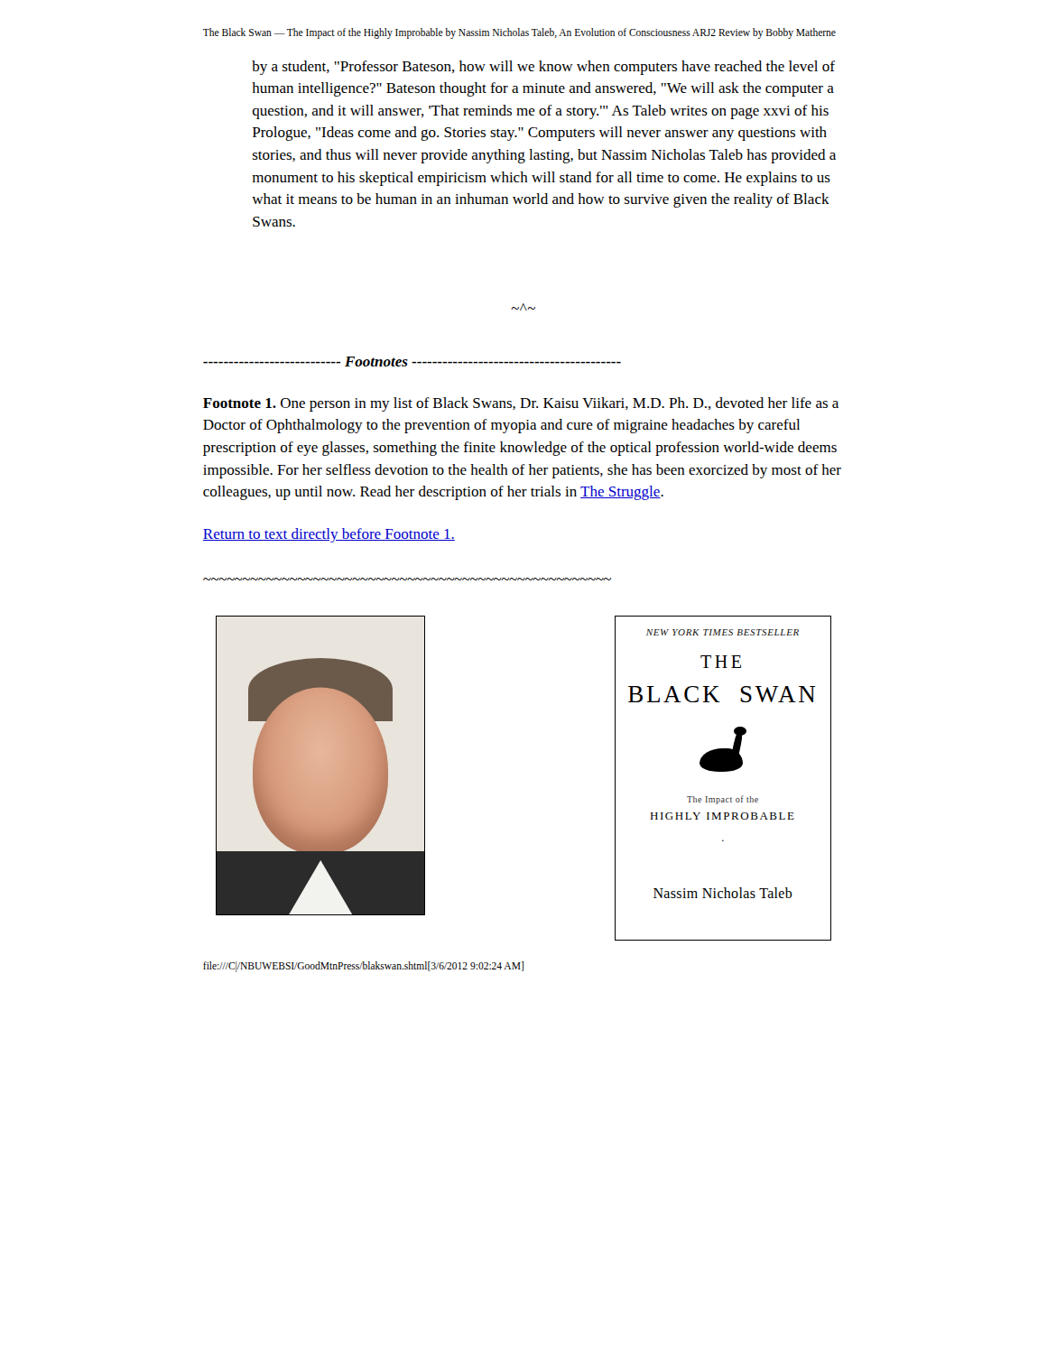The Black Swan — The Impact of the Highly Improbable by Nassim Nicholas Taleb, An Evolution of Consciousness ARJ2 Review by Bobby Matherne
by a student, "Professor Bateson, how will we know when computers have reached the level of human intelligence?" Bateson thought for a minute and answered, "We will ask the computer a question, and it will answer, 'That reminds me of a story.'" As Taleb writes on page xxvi of his Prologue, "Ideas come and go. Stories stay." Computers will never answer any questions with stories, and thus will never provide anything lasting, but Nassim Nicholas Taleb has provided a monument to his skeptical empiricism which will stand for all time to come. He explains to us what it means to be human in an inhuman world and how to survive given the reality of Black Swans.
~^~
--------------------------- Footnotes -----------------------------------------
Footnote 1. One person in my list of Black Swans, Dr. Kaisu Viikari, M.D. Ph. D., devoted her life as a Doctor of Ophthalmology to the prevention of myopia and cure of migraine headaches by careful prescription of eye glasses, something the finite knowledge of the optical profession world-wide deems impossible. For her selfless devotion to the health of her patients, she has been exorcized by most of her colleagues, up until now. Read her description of her trials in The Struggle.
Return to text directly before Footnote 1.
~~~~~~~~~~~~~~~~~~~~~~~~~~~~~~~~~~~~~~~~~~~~~~~~~~~~
NEW YORK TIMES BESTSELLER
THE
BLACK SWAN
The Impact of the
HIGHLY IMPROBABLE
.
Nassim Nicholas Taleb
file:///C|/NBUWEBSI/GoodMtnPress/blakswan.shtml[3/6/2012 9:02:24 AM]